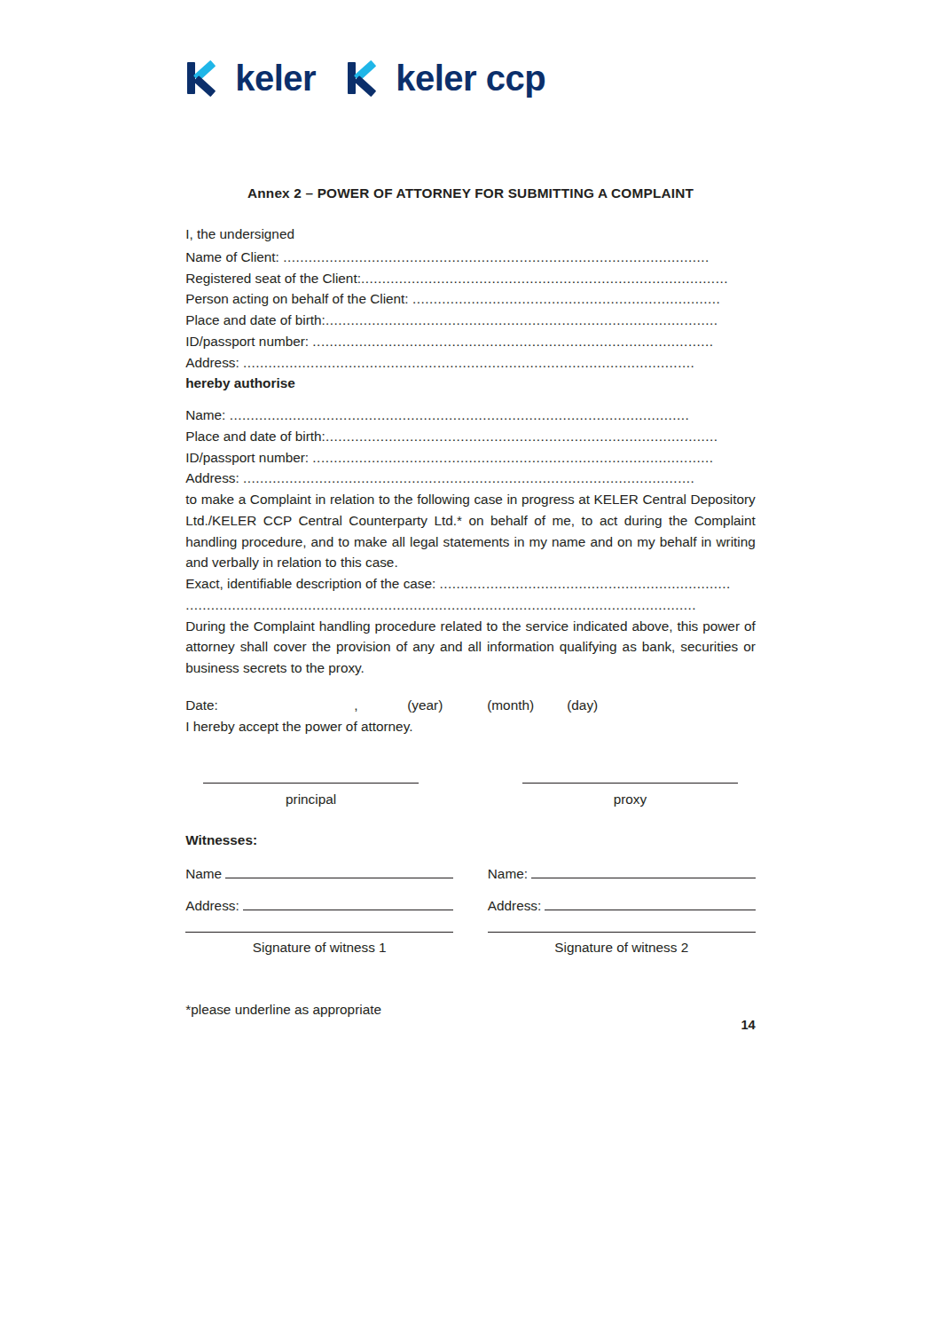keler
keler ccp
Annex 2 – POWER OF ATTORNEY FOR SUBMITTING A COMPLAINT
I, the undersigned
Name of Client: .....................................................................................................
Registered seat of the Client:.......................................................................................
Person acting on behalf of the Client: .........................................................................
Place and date of birth:.............................................................................................
ID/passport number: ...............................................................................................
Address: ...........................................................................................................
hereby authorise
Name: .............................................................................................................
Place and date of birth:.............................................................................................
ID/passport number: ...............................................................................................
Address: ...........................................................................................................
to make a Complaint in relation to the following case in progress at KELER Central Depository Ltd./KELER CCP Central Counterparty Ltd.* on behalf of me, to act during the Complaint handling procedure, and to make all legal statements in my name and on my behalf in writing and verbally in relation to this case.
Exact, identifiable description of the case: .....................................................................
.........................................................................................................................
During the Complaint handling procedure related to the service indicated above, this power of attorney shall cover the provision of any and all information qualifying as bank, securities or business secrets to the proxy.
Date: , (year) (month) (day)
I hereby accept the power of attorney.
principal
proxy
Witnesses:
Name
Address:
Signature of witness 1
Name:
Address:
Signature of witness 2
*please underline as appropriate
14